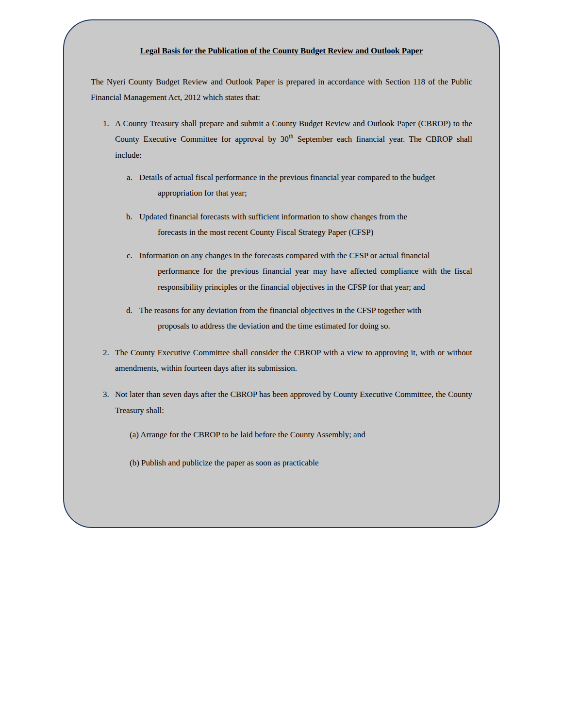Legal Basis for the Publication of the County Budget Review and Outlook Paper
The Nyeri County Budget Review and Outlook Paper is prepared in accordance with Section 118 of the Public Financial Management Act, 2012 which states that:
A County Treasury shall prepare and submit a County Budget Review and Outlook Paper (CBROP) to the County Executive Committee for approval by 30th September each financial year. The CBROP shall include:
Details of actual fiscal performance in the previous financial year compared to the budget appropriation for that year;
Updated financial forecasts with sufficient information to show changes from the forecasts in the most recent County Fiscal Strategy Paper (CFSP)
Information on any changes in the forecasts compared with the CFSP or actual financial performance for the previous financial year may have affected compliance with the fiscal responsibility principles or the financial objectives in the CFSP for that year; and
The reasons for any deviation from the financial objectives in the CFSP together with proposals to address the deviation and the time estimated for doing so.
The County Executive Committee shall consider the CBROP with a view to approving it, with or without amendments, within fourteen days after its submission.
Not later than seven days after the CBROP has been approved by County Executive Committee, the County Treasury shall:
(a) Arrange for the CBROP to be laid before the County Assembly; and
(b) Publish and publicize the paper as soon as practicable